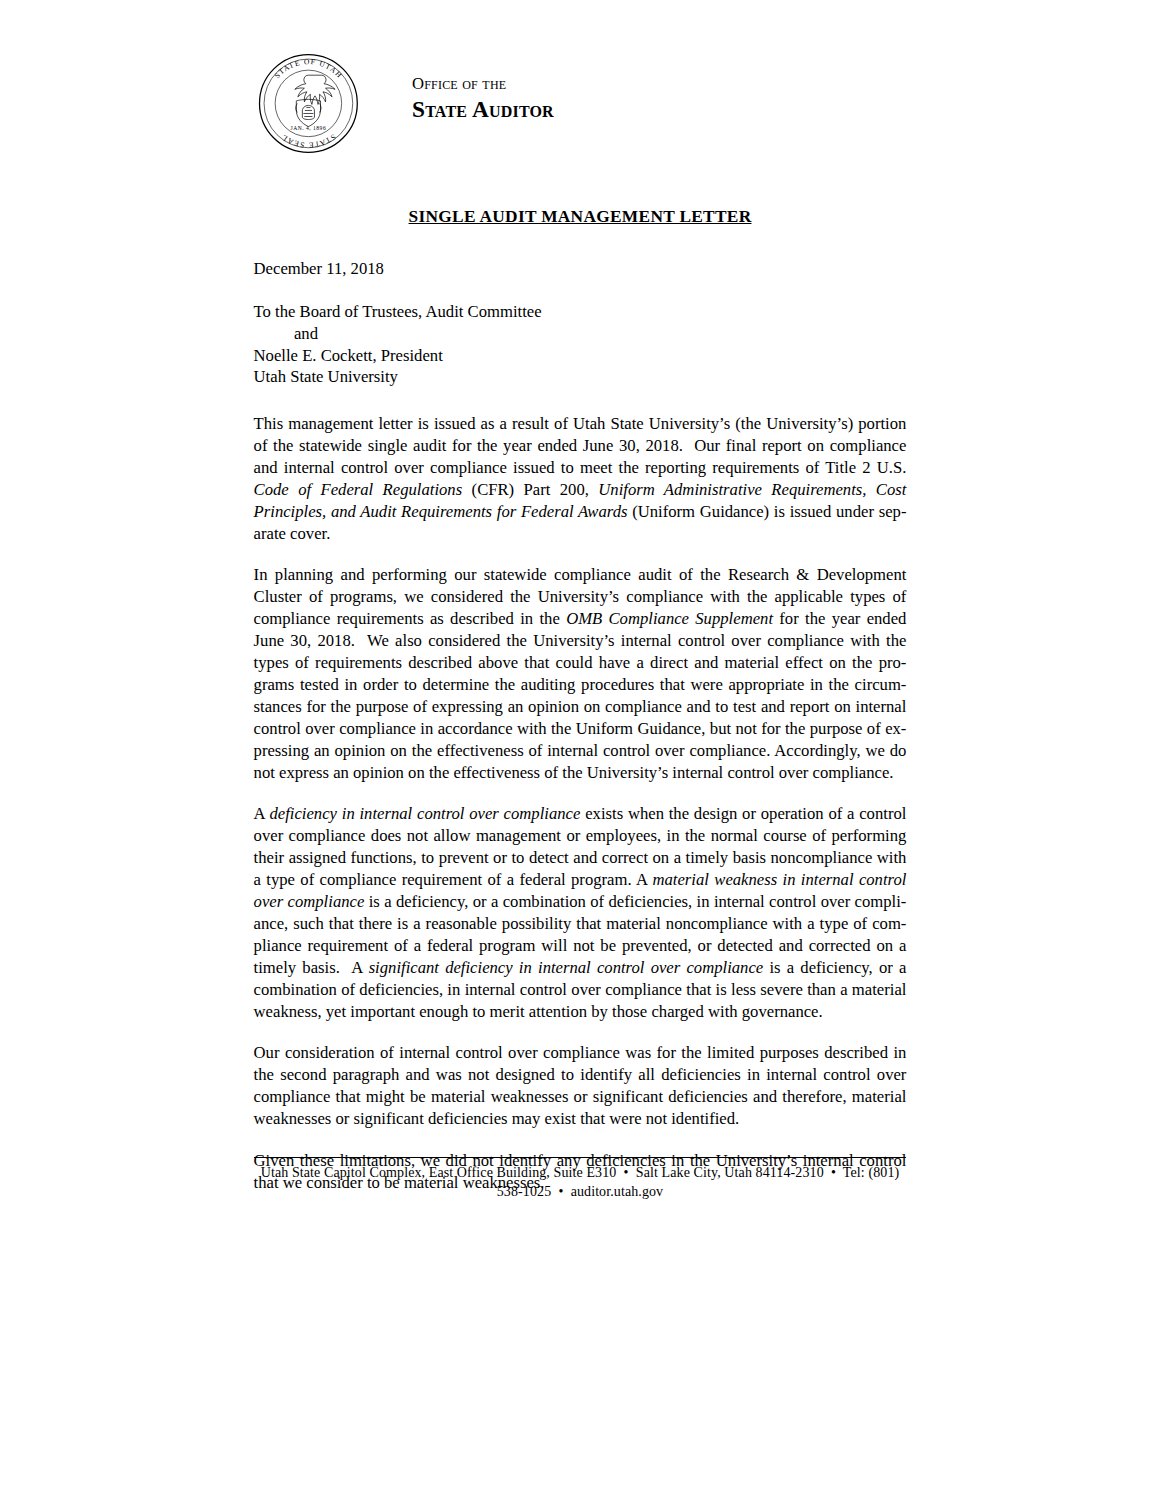STATE OF UTAH STATE SEAL JAN. 4, 1896
Office of the
State Auditor
Single Audit Management Letter
December 11, 2018
To the Board of Trustees, Audit Committee
and
Noelle E. Cockett, President
Utah State University
This management letter is issued as a result of Utah State University’s (the University’s) portion of the statewide single audit for the year ended June 30, 2018. Our final report on compliance and internal control over compliance issued to meet the reporting requirements of Title 2 U.S. Code of Federal Regulations (CFR) Part 200, Uniform Administrative Requirements, Cost Principles, and Audit Requirements for Federal Awards (Uniform Guidance) is issued under separate cover.
In planning and performing our statewide compliance audit of the Research & Development Cluster of programs, we considered the University’s compliance with the applicable types of compliance requirements as described in the OMB Compliance Supplement for the year ended June 30, 2018. We also considered the University’s internal control over compliance with the types of requirements described above that could have a direct and material effect on the programs tested in order to determine the auditing procedures that were appropriate in the circumstances for the purpose of expressing an opinion on compliance and to test and report on internal control over compliance in accordance with the Uniform Guidance, but not for the purpose of expressing an opinion on the effectiveness of internal control over compliance. Accordingly, we do not express an opinion on the effectiveness of the University’s internal control over compliance.
A deficiency in internal control over compliance exists when the design or operation of a control over compliance does not allow management or employees, in the normal course of performing their assigned functions, to prevent or to detect and correct on a timely basis noncompliance with a type of compliance requirement of a federal program. A material weakness in internal control over compliance is a deficiency, or a combination of deficiencies, in internal control over compliance, such that there is a reasonable possibility that material noncompliance with a type of compliance requirement of a federal program will not be prevented, or detected and corrected on a timely basis. A significant deficiency in internal control over compliance is a deficiency, or a combination of deficiencies, in internal control over compliance that is less severe than a material weakness, yet important enough to merit attention by those charged with governance.
Our consideration of internal control over compliance was for the limited purposes described in the second paragraph and was not designed to identify all deficiencies in internal control over compliance that might be material weaknesses or significant deficiencies and therefore, material weaknesses or significant deficiencies may exist that were not identified.
Given these limitations, we did not identify any deficiencies in the University’s internal control that we consider to be material weaknesses.
Utah State Capitol Complex, East Office Building, Suite E310 • Salt Lake City, Utah 84114-2310 • Tel: (801) 538-1025 • auditor.utah.gov